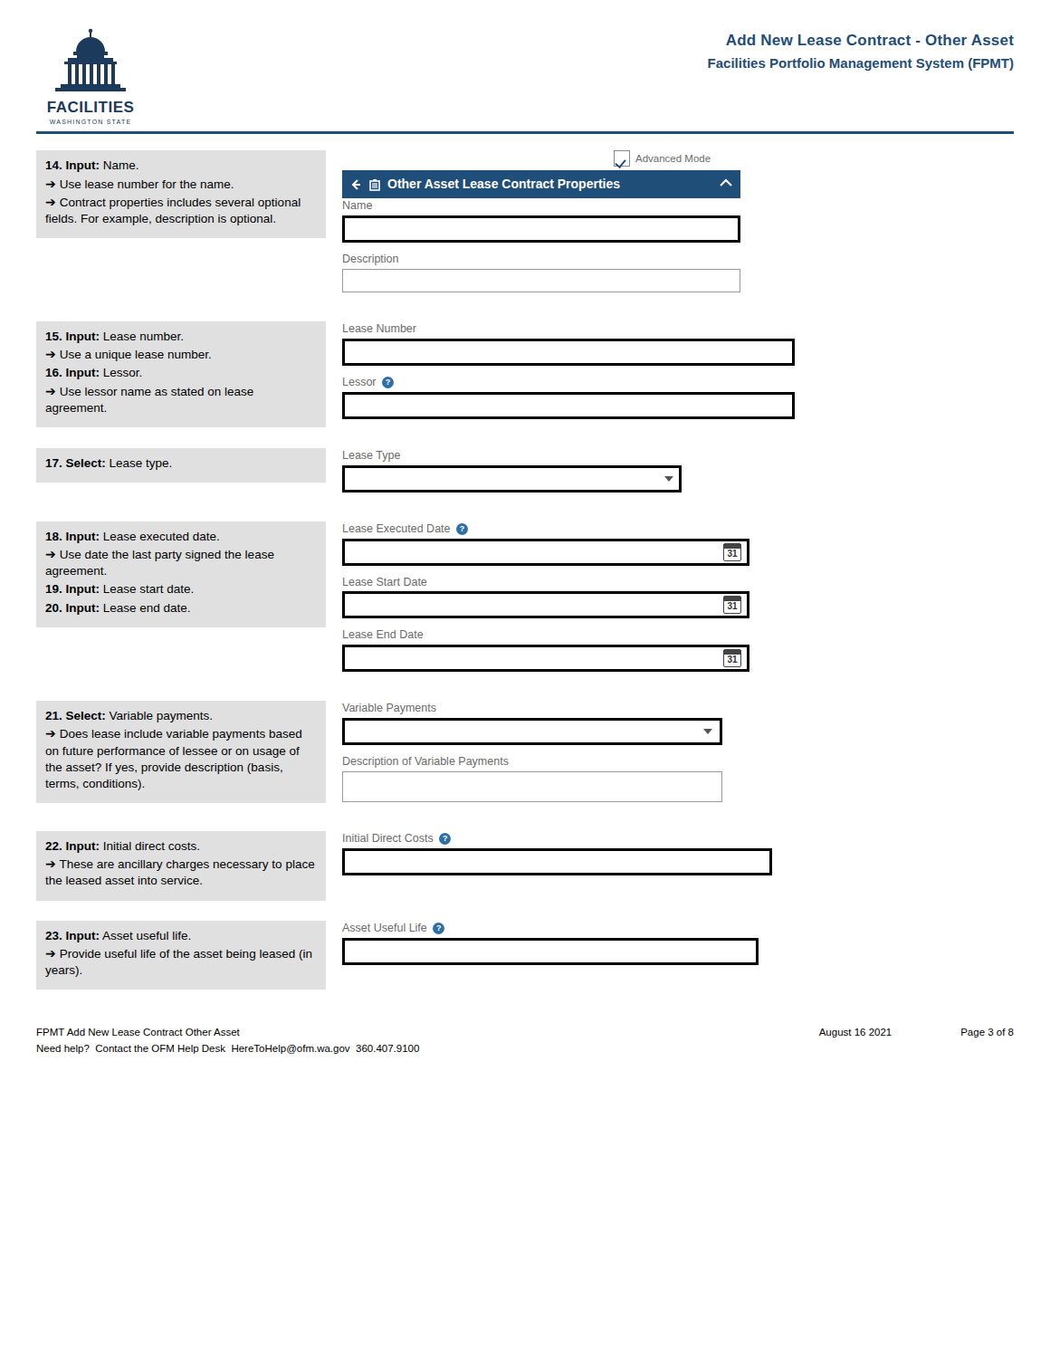FACILITIES
WASHINGTON STATE
Add New Lease Contract - Other Asset
Facilities Portfolio Management System (FPMT)
14. Input: Name.
➔ Use lease number for the name.
➔ Contract properties includes several optional fields. For example, description is optional.
Advanced Mode
Other Asset Lease Contract Properties
Name
Description
15. Input: Lease number.
➔ Use a unique lease number.
16. Input: Lessor.
➔ Use lessor name as stated on lease agreement.
Lease Number
Lessor ?
17. Select: Lease type.
Lease Type
18. Input: Lease executed date.
➔ Use date the last party signed the lease agreement.
19. Input: Lease start date.
20. Input: Lease end date.
Lease Executed Date ?
31
Lease Start Date
31
Lease End Date
31
21. Select: Variable payments.
➔ Does lease include variable payments based on future performance of lessee or on usage of the asset? If yes, provide description (basis, terms, conditions).
Variable Payments
Description of Variable Payments
22. Input: Initial direct costs.
➔ These are ancillary charges necessary to place the leased asset into service.
Initial Direct Costs ?
23. Input: Asset useful life.
➔ Provide useful life of the asset being leased (in years).
Asset Useful Life ?
FPMT Add New Lease Contract Other Asset
August 16 2021
Page 3 of 8
Need help? Contact the OFM Help Desk HereToHelp@ofm.wa.gov 360.407.9100